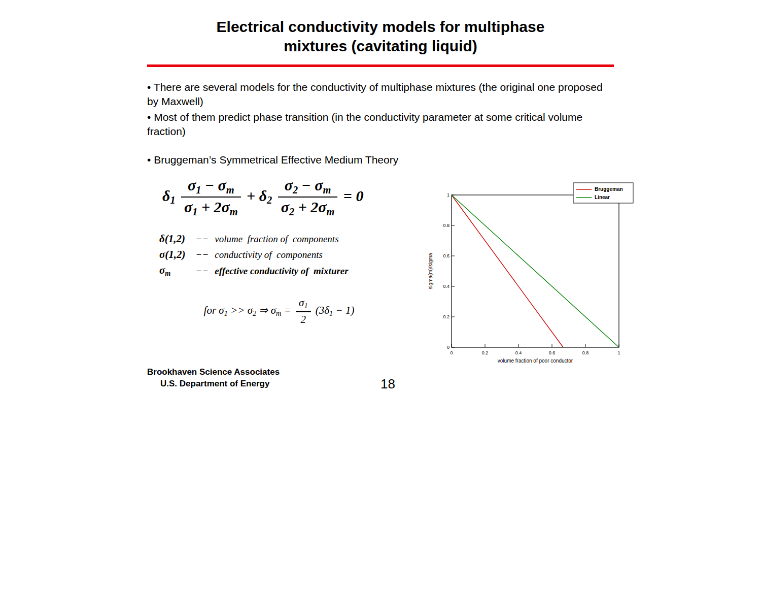Electrical conductivity models for multiphase
mixtures (cavitating liquid)
• There are several models for the conductivity of multiphase mixtures (the original one proposed by Maxwell)
• Most of them predict phase transition (in the conductivity parameter at some critical volume fraction)
• Bruggeman’s Symmetrical Effective Medium Theory
δ1 σ1 − σm σ1 + 2σm + δ2 σ2 − σm σ2 + 2σm = 0
| δ(1,2) | −− | volume fraction of components |
| σ(1,2) | −− | conductivity of components |
| σ m | −− | effective conductivity of mixturer |
for σ1 >> σ2 ⇒ σm = σ1 2 (3δ1 − 1)
0 0.2 0.4 0.6 0.8 1 0 0.2 0.4 0.6 0.8 1 volume fraction of poor conductor sigma(m)/sigma Bruggeman Linear
Brookhaven Science Associates
U.S. Department of Energy
18